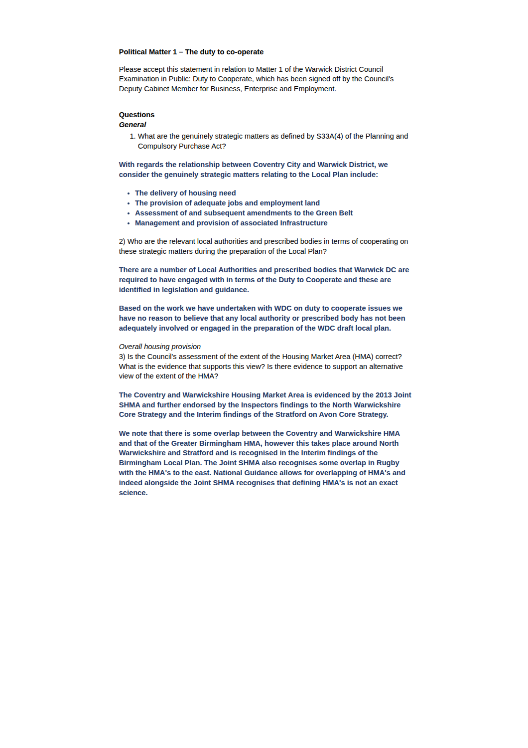Political Matter 1 – The duty to co-operate
Please accept this statement in relation to Matter 1 of the Warwick District Council Examination in Public: Duty to Cooperate, which has been signed off by the Council's Deputy Cabinet Member for Business, Enterprise and Employment.
Questions
General
What are the genuinely strategic matters as defined by S33A(4) of the Planning and Compulsory Purchase Act?
With regards the relationship between Coventry City and Warwick District, we consider the genuinely strategic matters relating to the Local Plan include:
The delivery of housing need
The provision of adequate jobs and employment land
Assessment of and subsequent amendments to the Green Belt
Management and provision of associated Infrastructure
2) Who are the relevant local authorities and prescribed bodies in terms of cooperating on these strategic matters during the preparation of the Local Plan?
There are a number of Local Authorities and prescribed bodies that Warwick DC are required to have engaged with in terms of the Duty to Cooperate and these are identified in legislation and guidance.
Based on the work we have undertaken with WDC on duty to cooperate issues we have no reason to believe that any local authority or prescribed body has not been adequately involved or engaged in the preparation of the WDC draft local plan.
Overall housing provision
3) Is the Council's assessment of the extent of the Housing Market Area (HMA) correct? What is the evidence that supports this view? Is there evidence to support an alternative view of the extent of the HMA?
The Coventry and Warwickshire Housing Market Area is evidenced by the 2013 Joint SHMA and further endorsed by the Inspectors findings to the North Warwickshire Core Strategy and the Interim findings of the Stratford on Avon Core Strategy.
We note that there is some overlap between the Coventry and Warwickshire HMA and that of the Greater Birmingham HMA, however this takes place around North Warwickshire and Stratford and is recognised in the Interim findings of the Birmingham Local Plan. The Joint SHMA also recognises some overlap in Rugby with the HMA's to the east. National Guidance allows for overlapping of HMA's and indeed alongside the Joint SHMA recognises that defining HMA's is not an exact science.